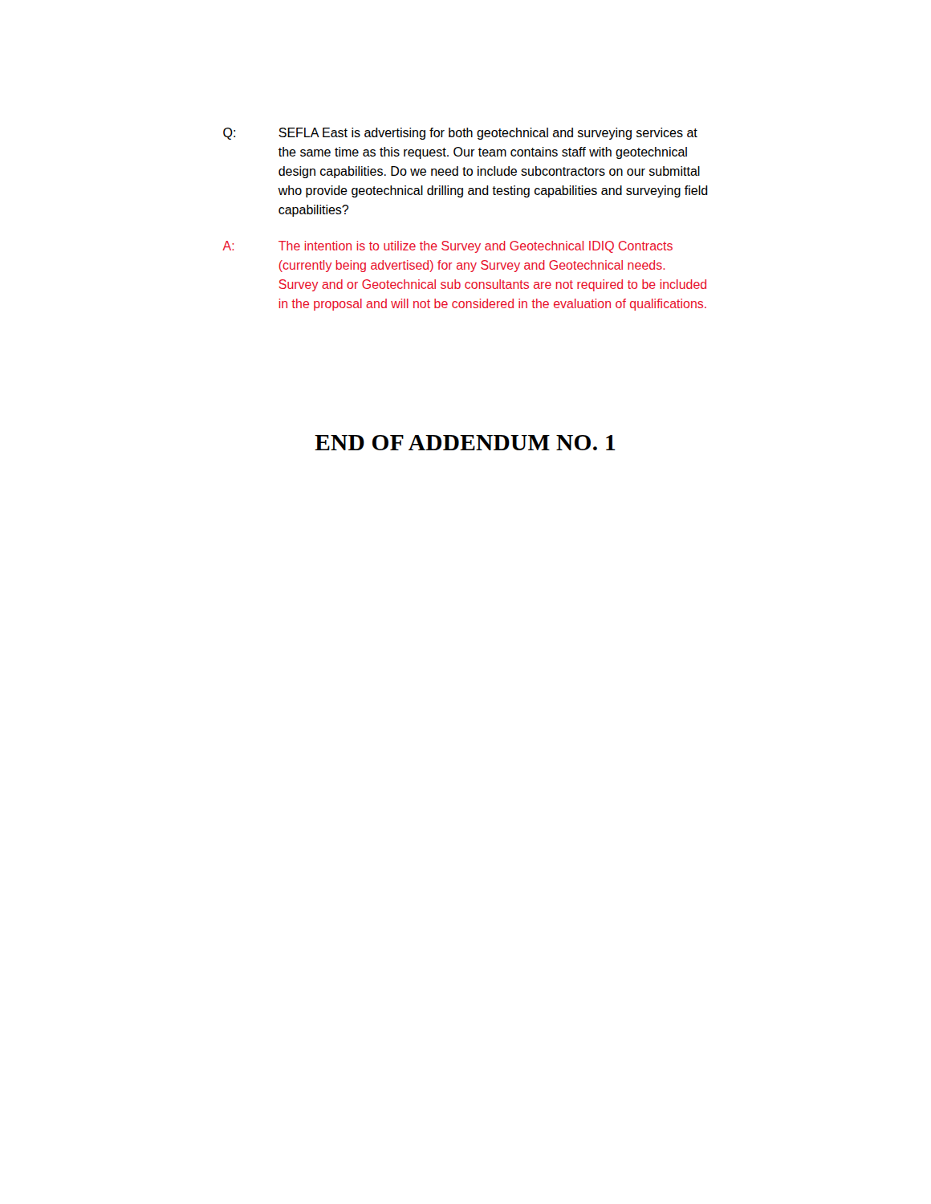Q:
SEFLA East is advertising for both geotechnical and surveying services at the same time as this request. Our team contains staff with geotechnical design capabilities. Do we need to include subcontractors on our submittal who provide geotechnical drilling and testing capabilities and surveying field capabilities?
A:
The intention is to utilize the Survey and Geotechnical IDIQ Contracts (currently being advertised) for any Survey and Geotechnical needs. Survey and or Geotechnical sub consultants are not required to be included in the proposal and will not be considered in the evaluation of qualifications.
END OF ADDENDUM NO. 1